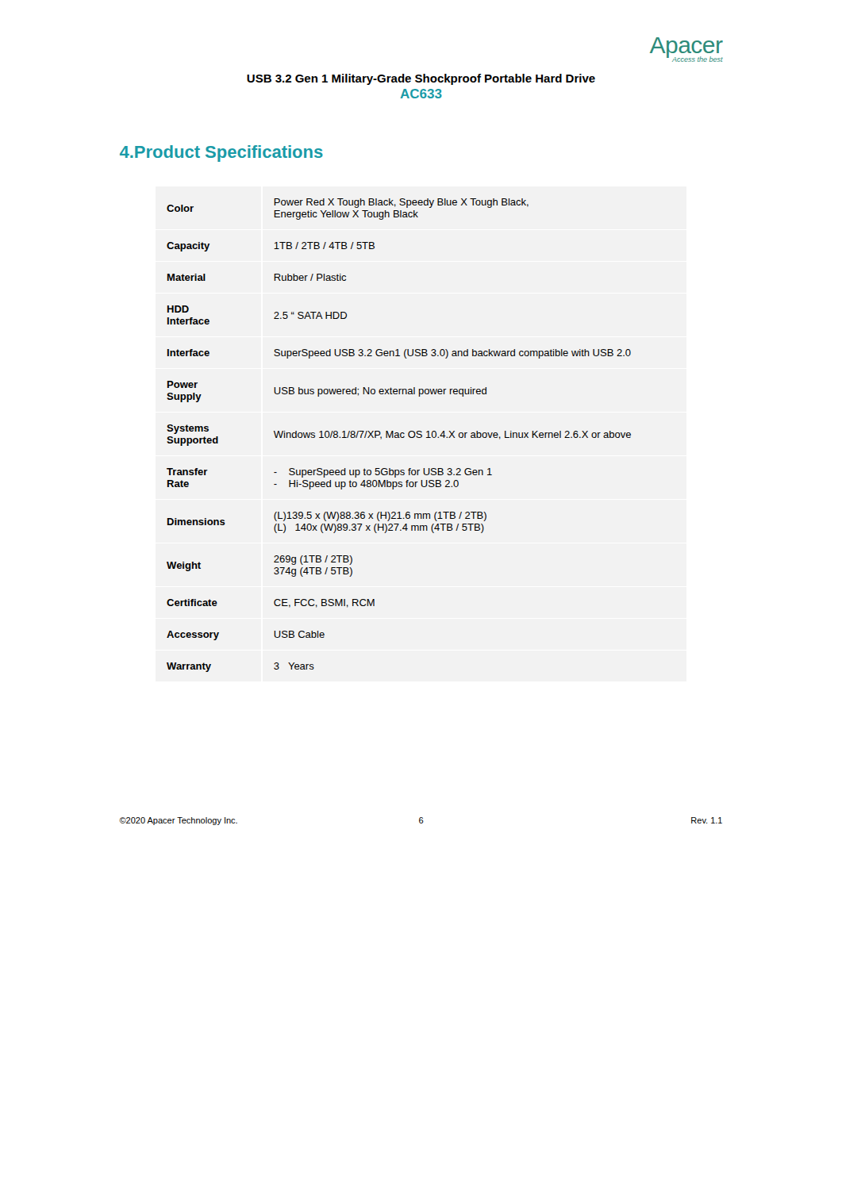Apacer
Access the best
USB 3.2 Gen 1 Military-Grade Shockproof Portable Hard Drive
AC633
4.Product Specifications
| Color | Power Red X Tough Black, Speedy Blue X Tough Black, Energetic Yellow X Tough Black |
| Capacity | 1TB / 2TB / 4TB / 5TB |
| Material | Rubber / Plastic |
| HDD Interface | 2.5 “ SATA HDD |
| Interface | SuperSpeed USB 3.2 Gen1 (USB 3.0) and backward compatible with USB 2.0 |
| Power Supply | USB bus powered; No external power required |
| Systems Supported | Windows 10/8.1/8/7/XP, Mac OS 10.4.X or above, Linux Kernel 2.6.X or above |
| Transfer Rate | - SuperSpeed up to 5Gbps for USB 3.2 Gen 1 - Hi-Speed up to 480Mbps for USB 2.0 |
| Dimensions | (L)139.5 x (W)88.36 x (H)21.6 mm (1TB / 2TB) (L) 140x (W)89.37 x (H)27.4 mm (4TB / 5TB) |
| Weight | 269g (1TB / 2TB) 374g (4TB / 5TB) |
| Certificate | CE, FCC, BSMI, RCM |
| Accessory | USB Cable |
| Warranty | 3 Years |
©2020 Apacer Technology Inc.
6
Rev. 1.1